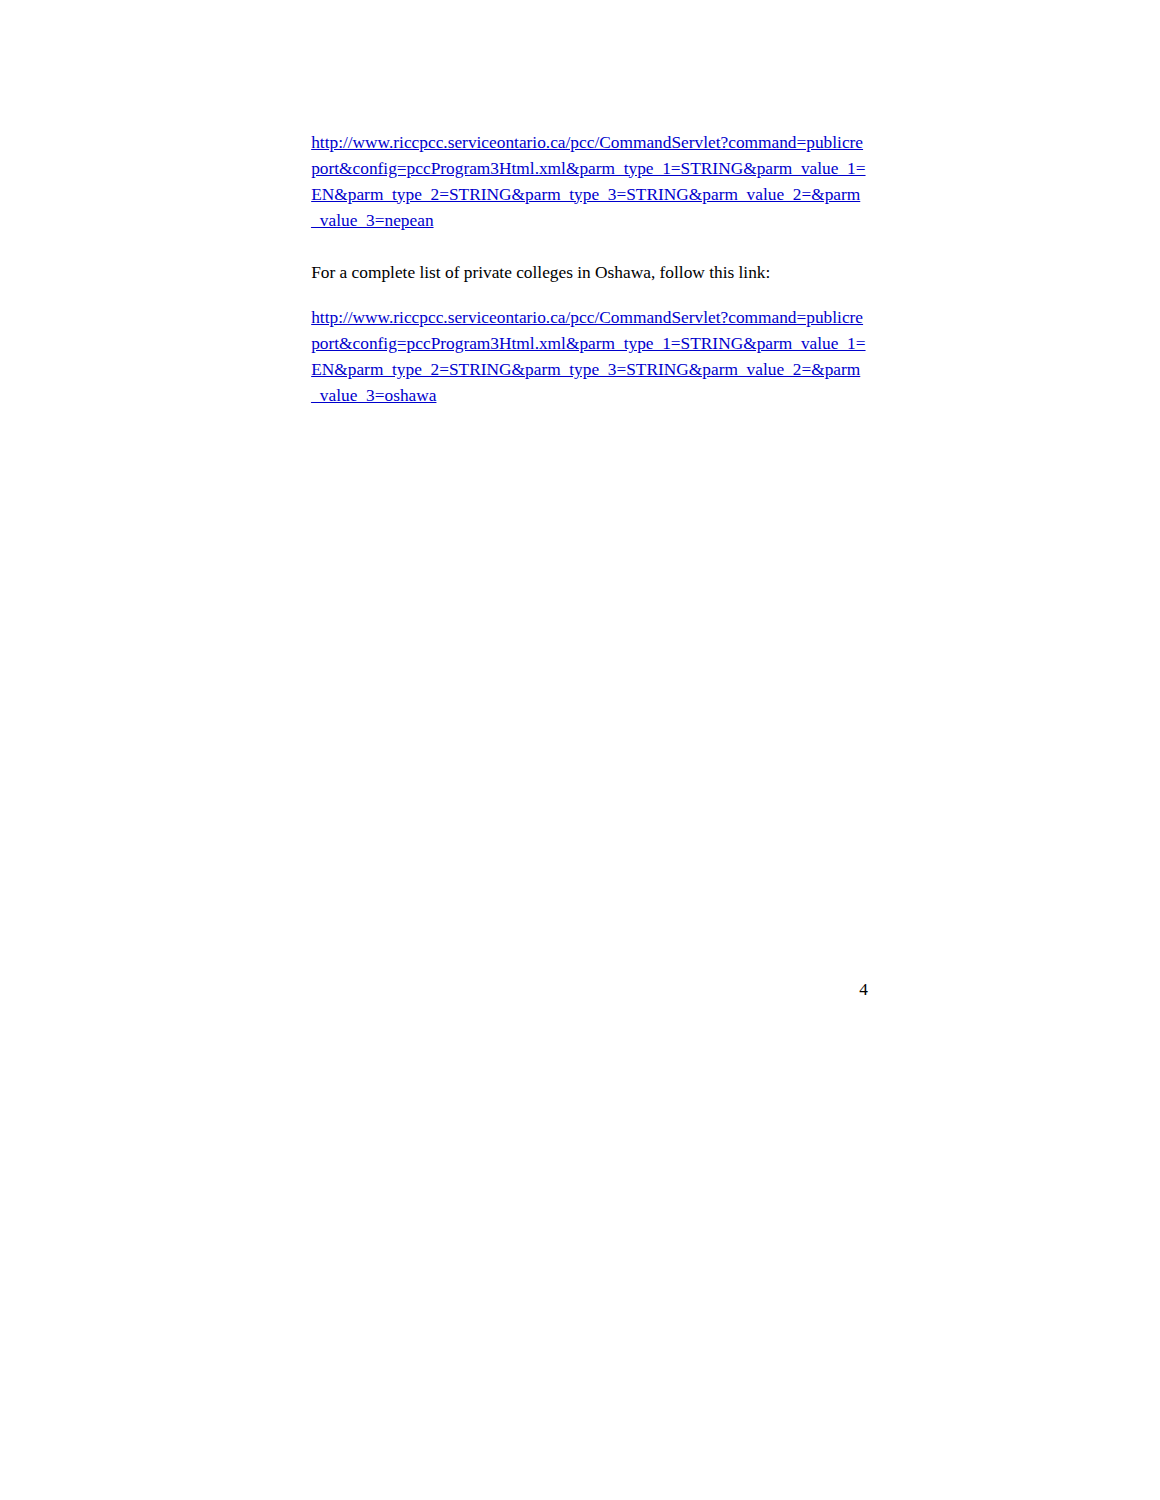http://www.riccpcc.serviceontario.ca/pcc/CommandServlet?command=publicreport&config=pccProgram3Html.xml&parm_type_1=STRING&parm_value_1=EN&parm_type_2=STRING&parm_type_3=STRING&parm_value_2=&parm_value_3=nepean
For a complete list of private colleges in Oshawa, follow this link:
http://www.riccpcc.serviceontario.ca/pcc/CommandServlet?command=publicreport&config=pccProgram3Html.xml&parm_type_1=STRING&parm_value_1=EN&parm_type_2=STRING&parm_type_3=STRING&parm_value_2=&parm_value_3=oshawa
4